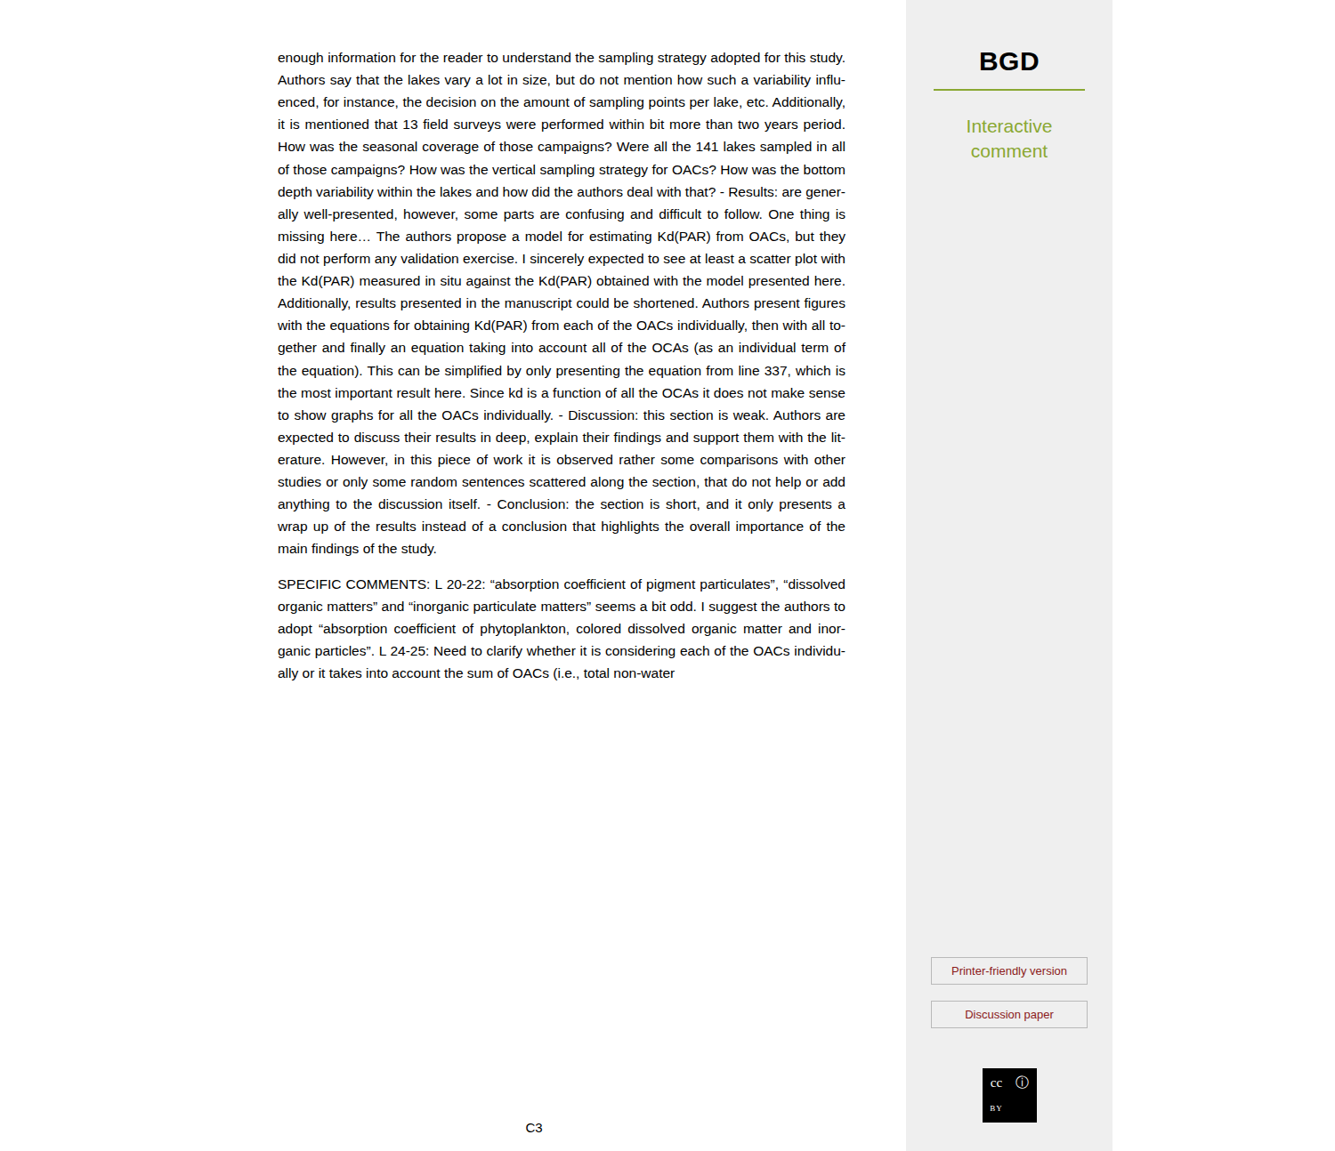BGD
Interactive
comment
Printer-friendly version
Discussion paper
| cc | ⓘ |
| BY | |
enough information for the reader to understand the sampling strategy adopted for this study. Authors say that the lakes vary a lot in size, but do not mention how such a variability influenced, for instance, the decision on the amount of sampling points per lake, etc. Additionally, it is mentioned that 13 field surveys were performed within bit more than two years period. How was the seasonal coverage of those campaigns? Were all the 141 lakes sampled in all of those campaigns? How was the vertical sampling strategy for OACs? How was the bottom depth variability within the lakes and how did the authors deal with that? - Results: are generally well-presented, however, some parts are confusing and difficult to follow. One thing is missing here… The authors propose a model for estimating Kd(PAR) from OACs, but they did not perform any validation exercise. I sincerely expected to see at least a scatter plot with the Kd(PAR) measured in situ against the Kd(PAR) obtained with the model presented here. Additionally, results presented in the manuscript could be shortened. Authors present figures with the equations for obtaining Kd(PAR) from each of the OACs individually, then with all together and finally an equation taking into account all of the OCAs (as an individual term of the equation). This can be simplified by only presenting the equation from line 337, which is the most important result here. Since kd is a function of all the OCAs it does not make sense to show graphs for all the OACs individually. - Discussion: this section is weak. Authors are expected to discuss their results in deep, explain their findings and support them with the literature. However, in this piece of work it is observed rather some comparisons with other studies or only some random sentences scattered along the section, that do not help or add anything to the discussion itself. - Conclusion: the section is short, and it only presents a wrap up of the results instead of a conclusion that highlights the overall importance of the main findings of the study.
SPECIFIC COMMENTS: L 20-22: “absorption coefficient of pigment particulates”, “dissolved organic matters” and “inorganic particulate matters” seems a bit odd. I suggest the authors to adopt “absorption coefficient of phytoplankton, colored dissolved organic matter and inorganic particles”. L 24-25: Need to clarify whether it is considering each of the OACs individually or it takes into account the sum of OACs (i.e., total non-water
C3